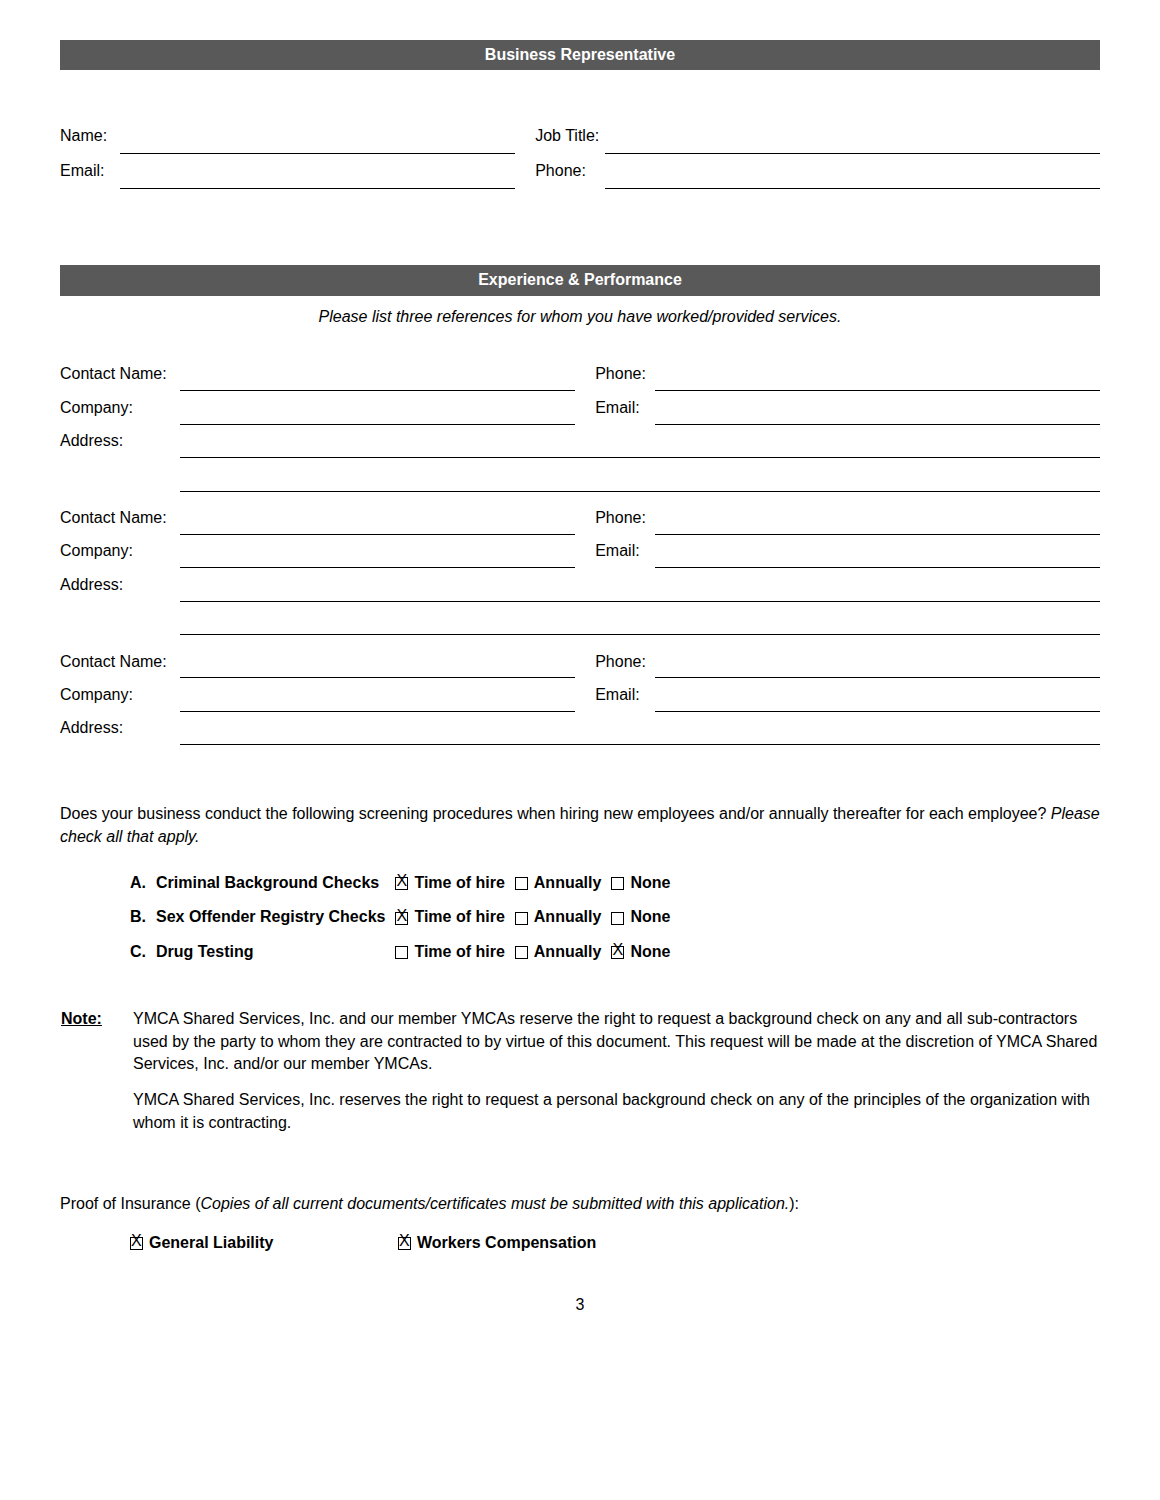Business Representative
| Name: | | | Job Title: | |
| Email: | | | Phone: | |
Experience & Performance
Please list three references for whom you have worked/provided services.
| Contact Name: | | | Phone: | |
| Company: | | | Email: | |
| Address: | |
| Contact Name: | | | Phone: | |
| Company: | | | Email: | |
| Address: | |
| Contact Name: | | | Phone: | |
| Company: | | | Email: | |
| Address: | |
Does your business conduct the following screening procedures when hiring new employees and/or annually thereafter for each employee? Please check all that apply.
| A. | Criminal Background Checks | Time of hire | Annually | None |
| B. | Sex Offender Registry Checks | Time of hire | Annually | None |
| C. | Drug Testing | Time of hire | Annually | None |
| Note: | YMCA Shared Services, Inc. and our member YMCAs reserve the right to request a background check on any and all sub-contractors used by the party to whom they are contracted to by virtue of this document. This request will be made at the discretion of YMCA Shared Services, Inc. and/or our member YMCAs. YMCA Shared Services, Inc. reserves the right to request a personal background check on any of the principles of the organization with whom it is contracting. |
Proof of Insurance (Copies of all current documents/certificates must be submitted with this application.):
General Liability Workers Compensation
3